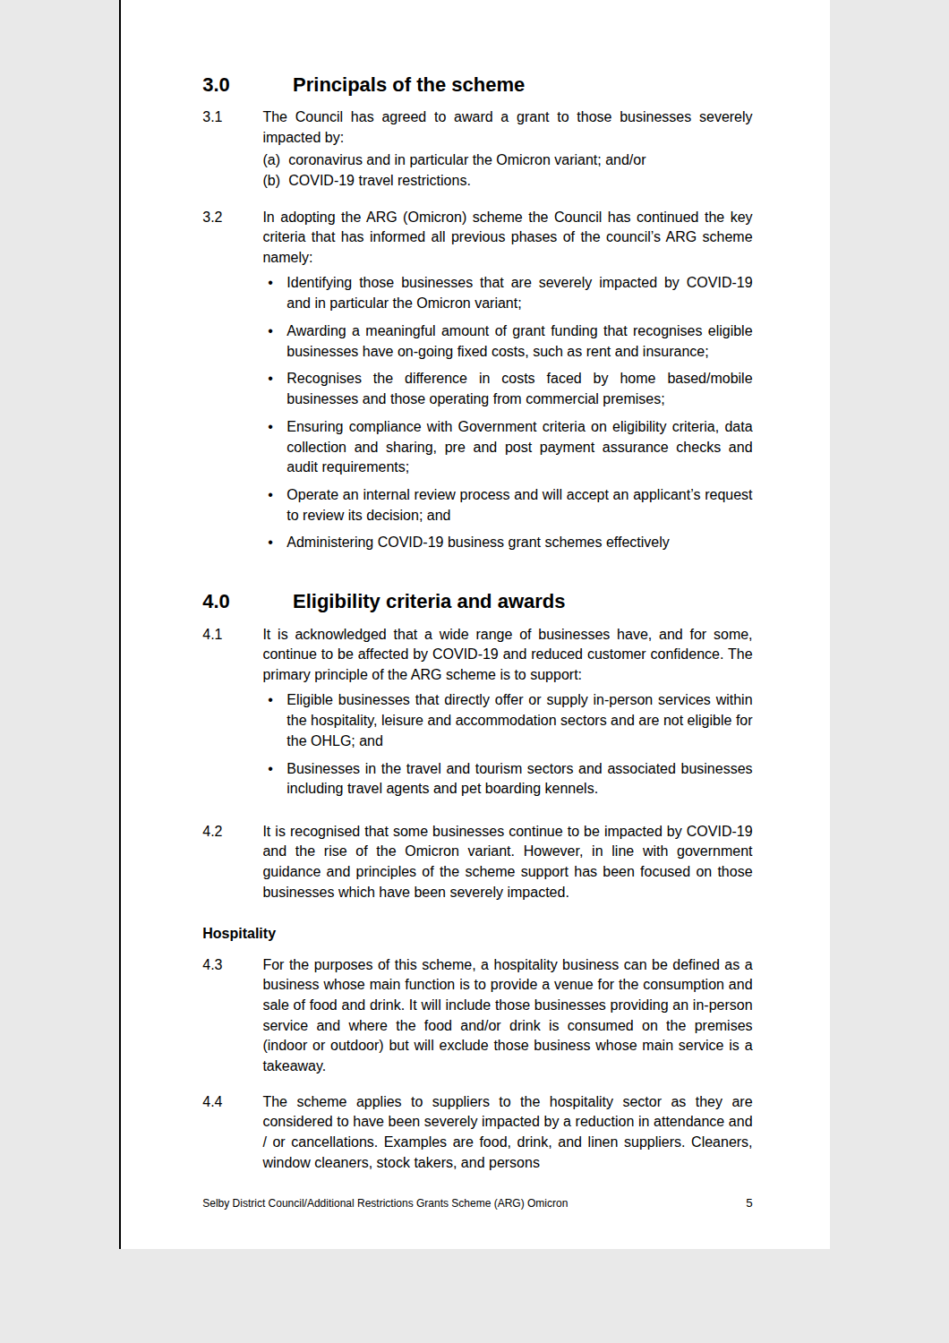3.0 Principals of the scheme
3.1
The Council has agreed to award a grant to those businesses severely impacted by:
(a) coronavirus and in particular the Omicron variant; and/or
(b) COVID-19 travel restrictions.
3.2
In adopting the ARG (Omicron) scheme the Council has continued the key criteria that has informed all previous phases of the council’s ARG scheme namely:
Identifying those businesses that are severely impacted by COVID-19 and in particular the Omicron variant;
Awarding a meaningful amount of grant funding that recognises eligible businesses have on-going fixed costs, such as rent and insurance;
Recognises the difference in costs faced by home based/mobile businesses and those operating from commercial premises;
Ensuring compliance with Government criteria on eligibility criteria, data collection and sharing, pre and post payment assurance checks and audit requirements;
Operate an internal review process and will accept an applicant’s request to review its decision; and
Administering COVID-19 business grant schemes effectively
4.0 Eligibility criteria and awards
4.1
It is acknowledged that a wide range of businesses have, and for some, continue to be affected by COVID-19 and reduced customer confidence. The primary principle of the ARG scheme is to support:
Eligible businesses that directly offer or supply in-person services within the hospitality, leisure and accommodation sectors and are not eligible for the OHLG; and
Businesses in the travel and tourism sectors and associated businesses including travel agents and pet boarding kennels.
4.2
It is recognised that some businesses continue to be impacted by COVID-19 and the rise of the Omicron variant. However, in line with government guidance and principles of the scheme support has been focused on those businesses which have been severely impacted.
Hospitality
4.3
For the purposes of this scheme, a hospitality business can be defined as a business whose main function is to provide a venue for the consumption and sale of food and drink. It will include those businesses providing an in-person service and where the food and/or drink is consumed on the premises (indoor or outdoor) but will exclude those business whose main service is a takeaway.
4.4
The scheme applies to suppliers to the hospitality sector as they are considered to have been severely impacted by a reduction in attendance and / or cancellations. Examples are food, drink, and linen suppliers. Cleaners, window cleaners, stock takers, and persons
Selby District Council/Additional Restrictions Grants Scheme (ARG) Omicron 5